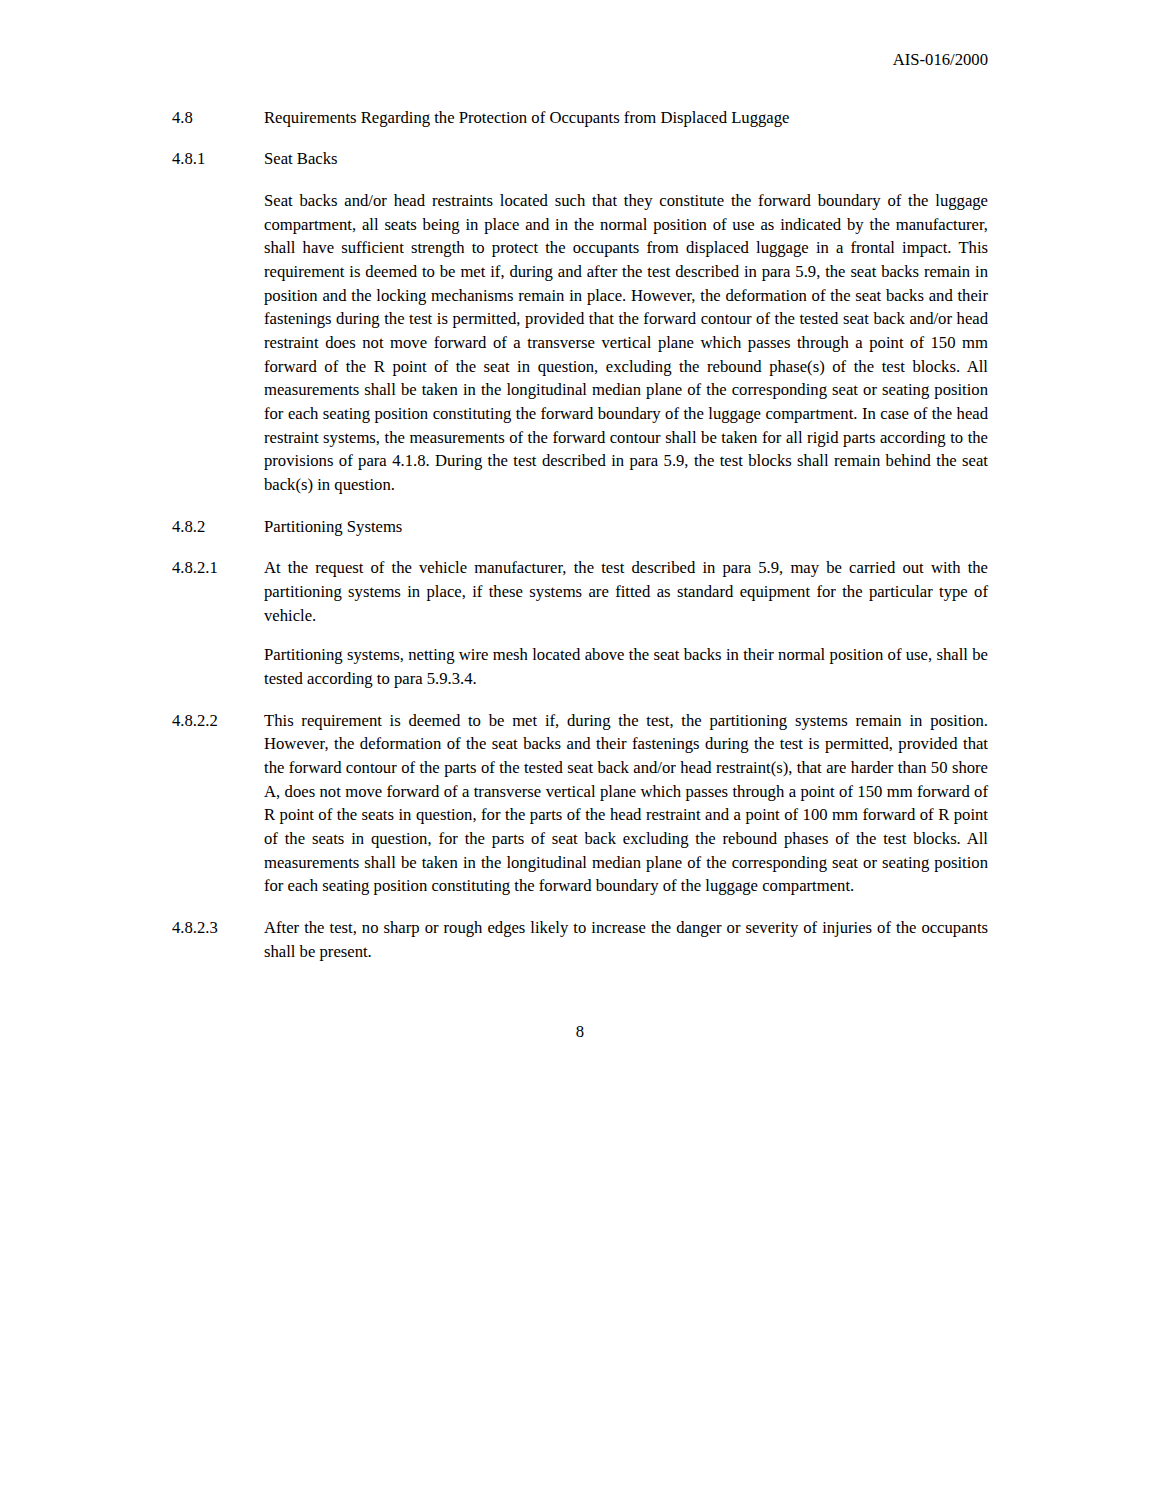AIS-016/2000
4.8
Requirements Regarding the Protection of Occupants from Displaced Luggage
4.8.1
Seat Backs
Seat backs and/or head restraints located such that they constitute the forward boundary of the luggage compartment, all seats being in place and in the normal position of use as indicated by the manufacturer, shall have sufficient strength to protect the occupants from displaced luggage in a frontal impact. This requirement is deemed to be met if, during and after the test described in para 5.9, the seat backs remain in position and the locking mechanisms remain in place. However, the deformation of the seat backs and their fastenings during the test is permitted, provided that the forward contour of the tested seat back and/or head restraint does not move forward of a transverse vertical plane which passes through a point of 150 mm forward of the R point of the seat in question, excluding the rebound phase(s) of the test blocks. All measurements shall be taken in the longitudinal median plane of the corresponding seat or seating position for each seating position constituting the forward boundary of the luggage compartment. In case of the head restraint systems, the measurements of the forward contour shall be taken for all rigid parts according to the provisions of para 4.1.8. During the test described in para 5.9, the test blocks shall remain behind the seat back(s) in question.
4.8.2
Partitioning Systems
4.8.2.1
At the request of the vehicle manufacturer, the test described in para 5.9, may be carried out with the partitioning systems in place, if these systems are fitted as standard equipment for the particular type of vehicle.
Partitioning systems, netting wire mesh located above the seat backs in their normal position of use, shall be tested according to para 5.9.3.4.
4.8.2.2
This requirement is deemed to be met if, during the test, the partitioning systems remain in position. However, the deformation of the seat backs and their fastenings during the test is permitted, provided that the forward contour of the parts of the tested seat back and/or head restraint(s), that are harder than 50 shore A, does not move forward of a transverse vertical plane which passes through a point of 150 mm forward of R point of the seats in question, for the parts of the head restraint and a point of 100 mm forward of R point of the seats in question, for the parts of seat back excluding the rebound phases of the test blocks. All measurements shall be taken in the longitudinal median plane of the corresponding seat or seating position for each seating position constituting the forward boundary of the luggage compartment.
4.8.2.3
After the test, no sharp or rough edges likely to increase the danger or severity of injuries of the occupants shall be present.
8